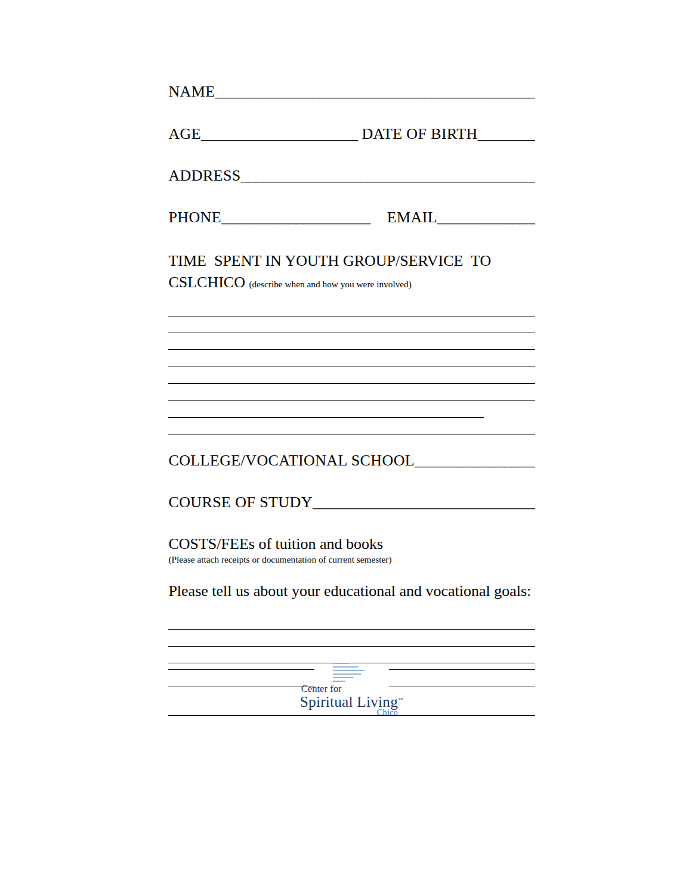NAME_______________________________________________________________
AGE_____________________ DATE OF BIRTH___________________________
ADDRESS_________________________________________________________
PHONE____________________ EMAIL_________________________________
TIME SPENT IN YOUTH GROUP/SERVICE TO CSLCHICO (describe when and how you were involved)
COLLEGE/VOCATIONAL SCHOOL_____________________________________
COURSE OF STUDY_______________________________________________
COSTS/FEEs of tuition and books
(Please attach receipts or documentation of current semester)
Please tell us about your educational and vocational goals:
Center for Spiritual Living™ Chico